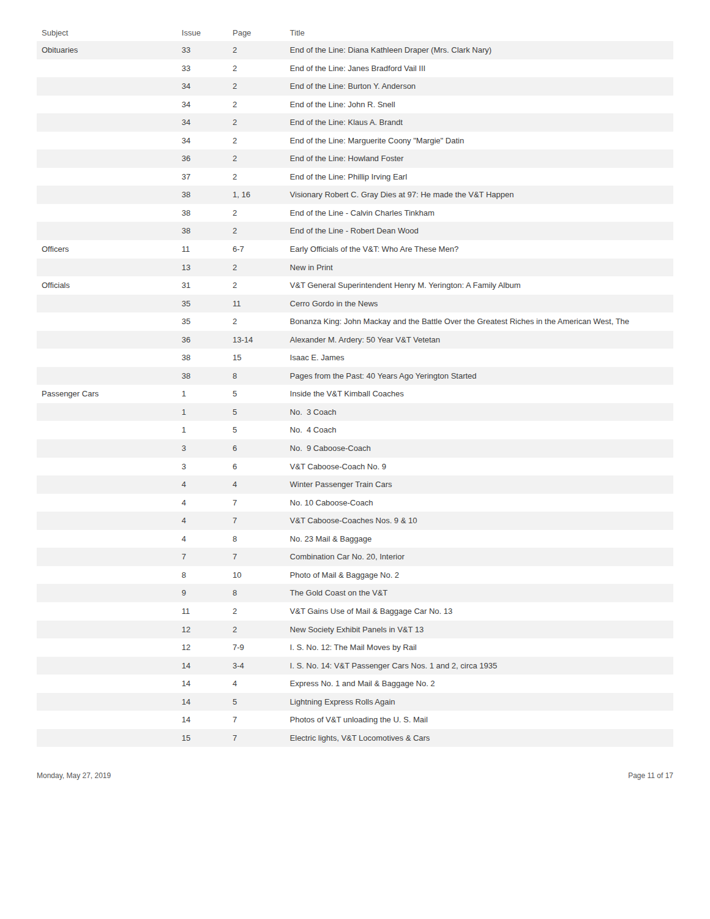| Subject | Issue | Page | Title |
| --- | --- | --- | --- |
| Obituaries | 33 | 2 | End of the Line: Diana Kathleen Draper (Mrs. Clark Nary) |
| | 33 | 2 | End of the Line: Janes Bradford Vail III |
| | 34 | 2 | End of the Line: Burton Y. Anderson |
| | 34 | 2 | End of the Line: John R. Snell |
| | 34 | 2 | End of the Line: Klaus A. Brandt |
| | 34 | 2 | End of the Line: Marguerite Coony "Margie" Datin |
| | 36 | 2 | End of the Line: Howland Foster |
| | 37 | 2 | End of the Line: Phillip Irving Earl |
| | 38 | 1, 16 | Visionary Robert C. Gray Dies at 97: He made the V&T Happen |
| | 38 | 2 | End of the Line - Calvin Charles Tinkham |
| | 38 | 2 | End of the Line - Robert Dean Wood |
| Officers | 11 | 6-7 | Early Officials of the V&T: Who Are These Men? |
| | 13 | 2 | New in Print |
| Officials | 31 | 2 | V&T General Superintendent Henry M. Yerington: A Family Album |
| | 35 | 11 | Cerro Gordo in the News |
| | 35 | 2 | Bonanza King: John Mackay and the Battle Over the Greatest Riches in the American West, The |
| | 36 | 13-14 | Alexander M. Ardery: 50 Year V&T Vetetan |
| | 38 | 15 | Isaac E. James |
| | 38 | 8 | Pages from the Past: 40 Years Ago Yerington Started |
| Passenger Cars | 1 | 5 | Inside the V&T Kimball Coaches |
| | 1 | 5 | No. 3 Coach |
| | 1 | 5 | No. 4 Coach |
| | 3 | 6 | No. 9 Caboose-Coach |
| | 3 | 6 | V&T Caboose-Coach No. 9 |
| | 4 | 4 | Winter Passenger Train Cars |
| | 4 | 7 | No. 10 Caboose-Coach |
| | 4 | 7 | V&T Caboose-Coaches Nos. 9 & 10 |
| | 4 | 8 | No. 23 Mail & Baggage |
| | 7 | 7 | Combination Car No. 20, Interior |
| | 8 | 10 | Photo of Mail & Baggage No. 2 |
| | 9 | 8 | The Gold Coast on the V&T |
| | 11 | 2 | V&T Gains Use of Mail & Baggage Car No. 13 |
| | 12 | 2 | New Society Exhibit Panels in V&T 13 |
| | 12 | 7-9 | I. S. No. 12: The Mail Moves by Rail |
| | 14 | 3-4 | I. S. No. 14: V&T Passenger Cars Nos. 1 and 2, circa 1935 |
| | 14 | 4 | Express No. 1 and Mail & Baggage No. 2 |
| | 14 | 5 | Lightning Express Rolls Again |
| | 14 | 7 | Photos of V&T unloading the U. S. Mail |
| | 15 | 7 | Electric lights, V&T Locomotives & Cars |
Monday, May 27, 2019 Page 11 of 17